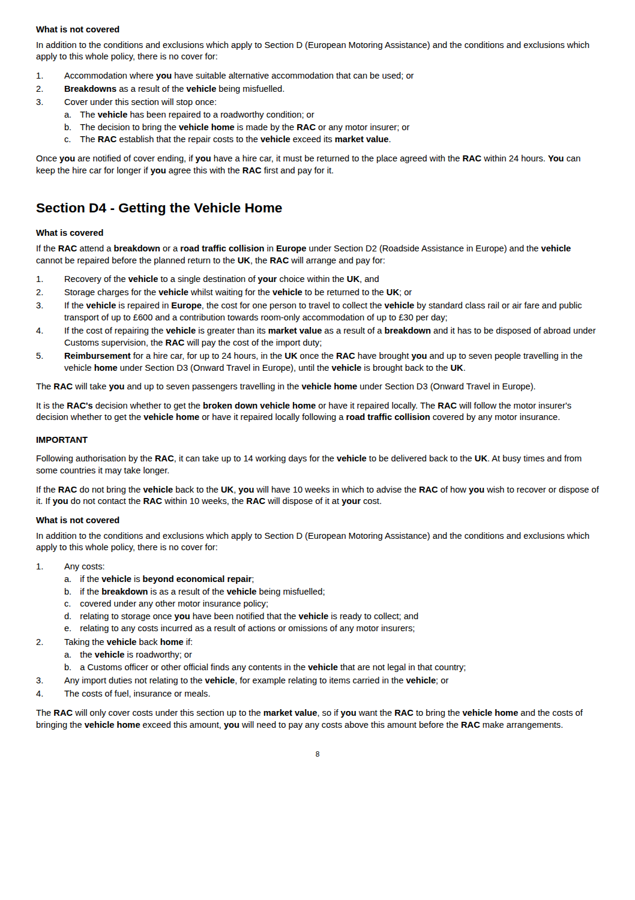What is not covered
In addition to the conditions and exclusions which apply to Section D (European Motoring Assistance) and the conditions and exclusions which apply to this whole policy, there is no cover for:
1. Accommodation where you have suitable alternative accommodation that can be used; or
2. Breakdowns as a result of the vehicle being misfuelled.
3. Cover under this section will stop once:
a. The vehicle has been repaired to a roadworthy condition; or
b. The decision to bring the vehicle home is made by the RAC or any motor insurer; or
c. The RAC establish that the repair costs to the vehicle exceed its market value.
Once you are notified of cover ending, if you have a hire car, it must be returned to the place agreed with the RAC within 24 hours. You can keep the hire car for longer if you agree this with the RAC first and pay for it.
Section D4 - Getting the Vehicle Home
What is covered
If the RAC attend a breakdown or a road traffic collision in Europe under Section D2 (Roadside Assistance in Europe) and the vehicle cannot be repaired before the planned return to the UK, the RAC will arrange and pay for:
1. Recovery of the vehicle to a single destination of your choice within the UK, and
2. Storage charges for the vehicle whilst waiting for the vehicle to be returned to the UK; or
3. If the vehicle is repaired in Europe, the cost for one person to travel to collect the vehicle by standard class rail or air fare and public transport of up to £600 and a contribution towards room-only accommodation of up to £30 per day;
4. If the cost of repairing the vehicle is greater than its market value as a result of a breakdown and it has to be disposed of abroad under Customs supervision, the RAC will pay the cost of the import duty;
5. Reimbursement for a hire car, for up to 24 hours, in the UK once the RAC have brought you and up to seven people travelling in the vehicle home under Section D3 (Onward Travel in Europe), until the vehicle is brought back to the UK.
The RAC will take you and up to seven passengers travelling in the vehicle home under Section D3 (Onward Travel in Europe).
It is the RAC's decision whether to get the broken down vehicle home or have it repaired locally. The RAC will follow the motor insurer's decision whether to get the vehicle home or have it repaired locally following a road traffic collision covered by any motor insurance.
IMPORTANT
Following authorisation by the RAC, it can take up to 14 working days for the vehicle to be delivered back to the UK. At busy times and from some countries it may take longer.
If the RAC do not bring the vehicle back to the UK, you will have 10 weeks in which to advise the RAC of how you wish to recover or dispose of it. If you do not contact the RAC within 10 weeks, the RAC will dispose of it at your cost.
What is not covered
In addition to the conditions and exclusions which apply to Section D (European Motoring Assistance) and the conditions and exclusions which apply to this whole policy, there is no cover for:
1. Any costs:
a. if the vehicle is beyond economical repair;
b. if the breakdown is as a result of the vehicle being misfuelled;
c. covered under any other motor insurance policy;
d. relating to storage once you have been notified that the vehicle is ready to collect; and
e. relating to any costs incurred as a result of actions or omissions of any motor insurers;
2. Taking the vehicle back home if:
a. the vehicle is roadworthy; or
b. a Customs officer or other official finds any contents in the vehicle that are not legal in that country;
3. Any import duties not relating to the vehicle, for example relating to items carried in the vehicle; or
4. The costs of fuel, insurance or meals.
The RAC will only cover costs under this section up to the market value, so if you want the RAC to bring the vehicle home and the costs of bringing the vehicle home exceed this amount, you will need to pay any costs above this amount before the RAC make arrangements.
8